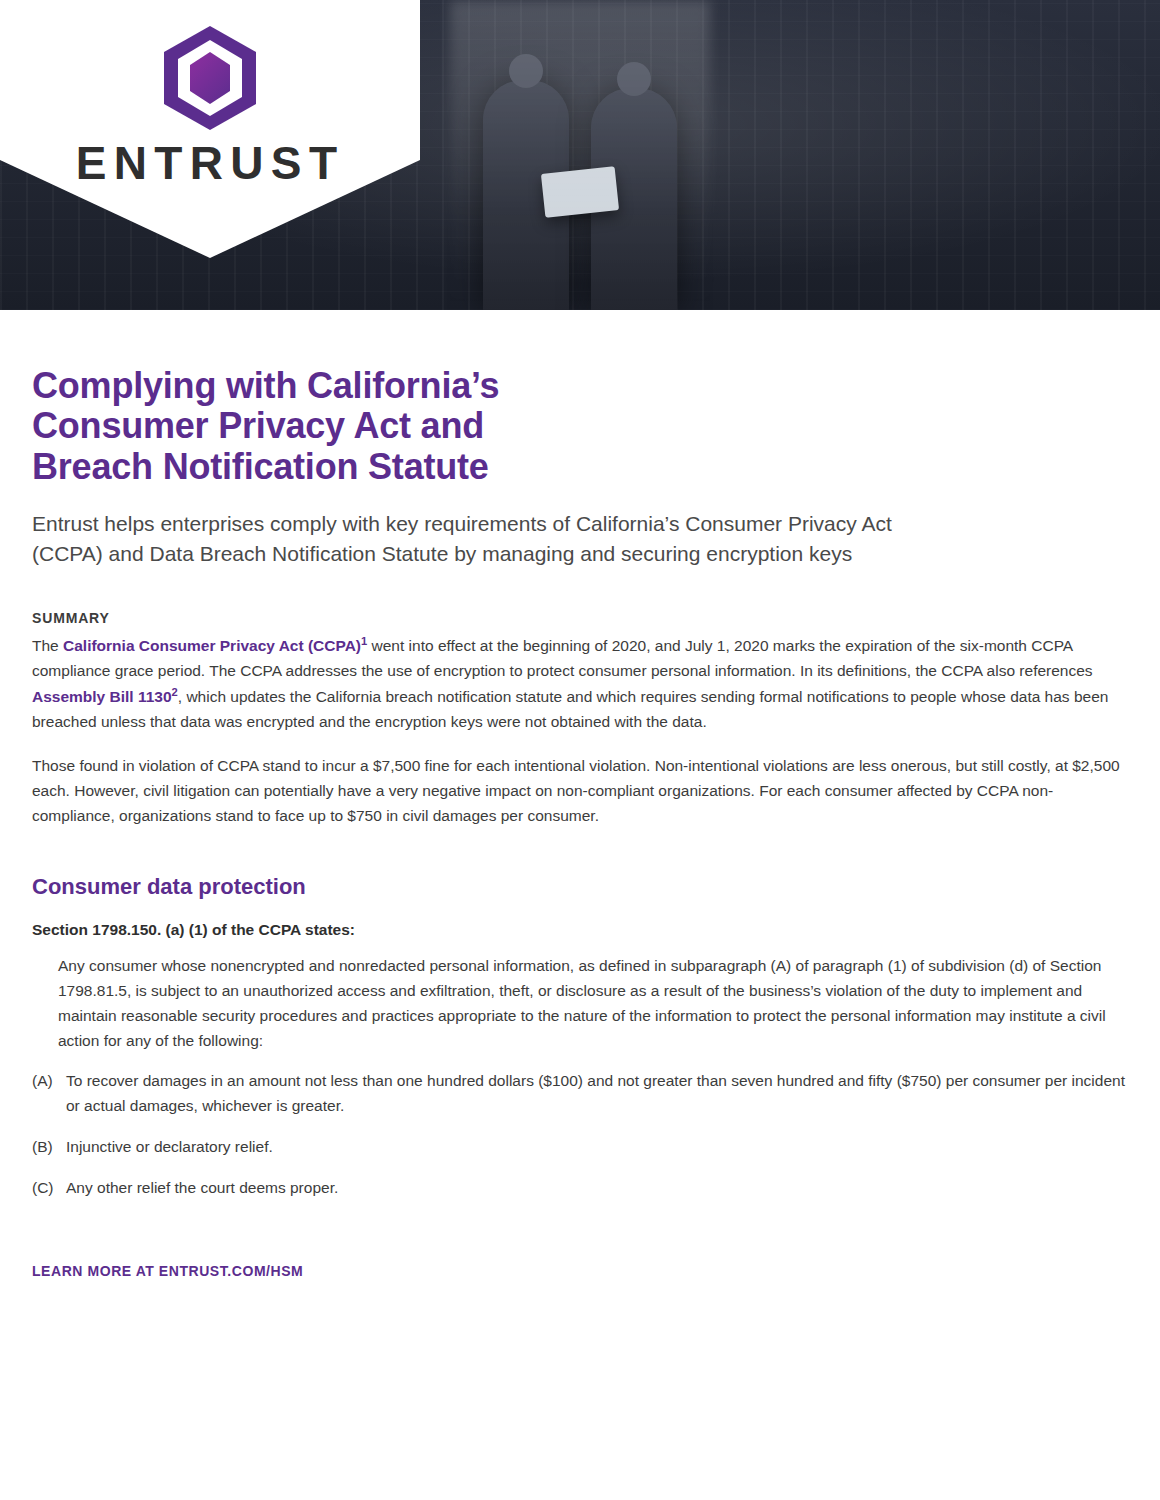ENTRUST
Complying with California’s
Consumer Privacy Act and
Breach Notification Statute
Entrust helps enterprises comply with key requirements of California’s Consumer Privacy Act (CCPA) and Data Breach Notification Statute by managing and securing encryption keys
Summary
The California Consumer Privacy Act (CCPA)1 went into effect at the beginning of 2020, and July 1, 2020 marks the expiration of the six-month CCPA compliance grace period. The CCPA addresses the use of encryption to protect consumer personal information. In its definitions, the CCPA also references Assembly Bill 11302, which updates the California breach notification statute and which requires sending formal notifications to people whose data has been breached unless that data was encrypted and the encryption keys were not obtained with the data.
Those found in violation of CCPA stand to incur a $7,500 fine for each intentional violation. Non-intentional violations are less onerous, but still costly, at $2,500 each. However, civil litigation can potentially have a very negative impact on non-compliant organizations. For each consumer affected by CCPA non-compliance, organizations stand to face up to $750 in civil damages per consumer.
Consumer data protection
Section 1798.150. (a) (1) of the CCPA states:
Any consumer whose nonencrypted and nonredacted personal information, as defined in subparagraph (A) of paragraph (1) of subdivision (d) of Section 1798.81.5, is subject to an unauthorized access and exfiltration, theft, or disclosure as a result of the business’s violation of the duty to implement and maintain reasonable security procedures and practices appropriate to the nature of the information to protect the personal information may institute a civil action for any of the following:
(A) To recover damages in an amount not less than one hundred dollars ($100) and not greater than seven hundred and fifty ($750) per consumer per incident or actual damages, whichever is greater.
(B) Injunctive or declaratory relief.
(C) Any other relief the court deems proper.
Learn more at entrust.com/hsm